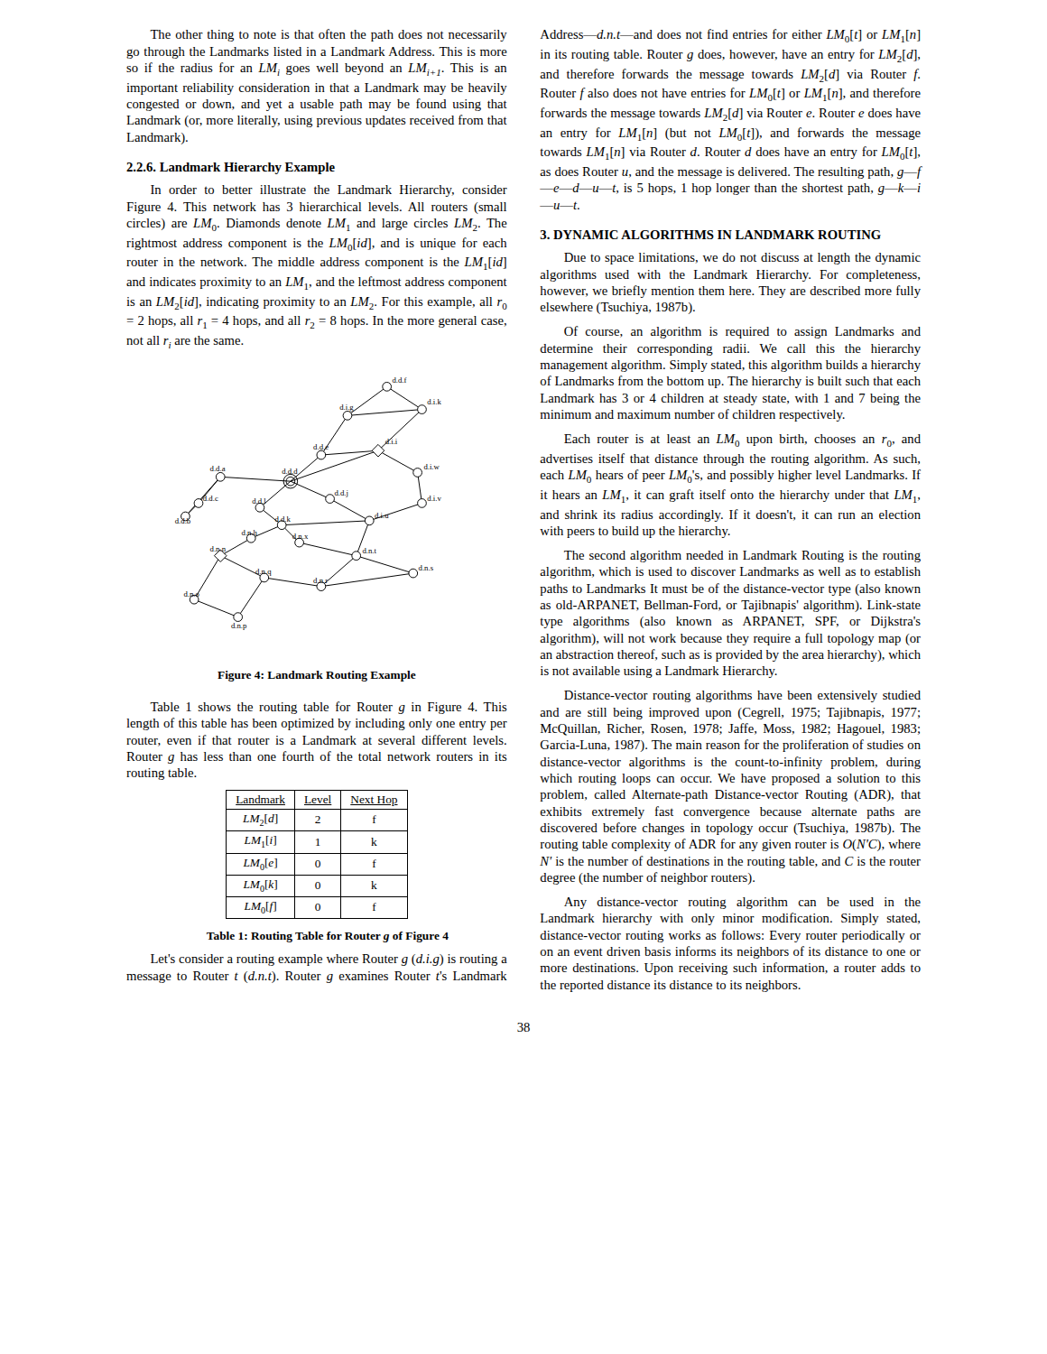The other thing to note is that often the path does not necessarily go through the Landmarks listed in a Landmark Address. This is more so if the radius for an LMi goes well beyond an LMi+1. This is an important reliability consideration in that a Landmark may be heavily congested or down, and yet a usable path may be found using that Landmark (or, more literally, using previous updates received from that Landmark).
2.2.6. Landmark Hierarchy Example
In order to better illustrate the Landmark Hierarchy, consider Figure 4. This network has 3 hierarchical levels. All routers (small circles) are LM0. Diamonds denote LM1 and large circles LM2. The rightmost address component is the LM0[id], and is unique for each router in the network. The middle address component is the LM1[id] and indicates proximity to an LM1, and the leftmost address component is an LM2[id], indicating proximity to an LM2. For this example, all r0 = 2 hops, all r1 = 4 hops, and all r2 = 8 hops. In the more general case, not all ri are the same.
d.d.f d.i.g d.i.k d.d.e d.i.i d.d.a d.d.d d.i.w d.d.c d.d.b d.d.l d.d.j d.i.v d.d.k d.i.u d.n.h d.n.x d.n.t d.n.n d.n.q d.n.s d.n.r d.n.o d.n.p
Figure 4: Landmark Routing Example
Table 1 shows the routing table for Router g in Figure 4. This length of this table has been optimized by including only one entry per router, even if that router is a Landmark at several different levels. Router g has less than one fourth of the total network routers in its routing table.
| Landmark | Level | Next Hop |
| --- | --- | --- |
| LM 2 [ d ] | 2 | f |
| LM 1 [ i ] | 1 | k |
| LM 0 [ e ] | 0 | f |
| LM 0 [ k ] | 0 | k |
| LM 0 [ f ] | 0 | f |
Table 1: Routing Table for Router g of Figure 4
Let's consider a routing example where Router g (d.i.g) is routing a message to Router t (d.n.t). Router g examines Router t's Landmark Address—d.n.t—and does not find entries for either LM0[t] or LM1[n] in its routing table. Router g does, however, have an entry for LM2[d], and therefore forwards the message towards LM2[d] via Router f. Router f also does not have entries for LM0[t] or LM1[n], and therefore forwards the message towards LM2[d] via Router e. Router e does have an entry for LM1[n] (but not LM0[t]), and forwards the message towards LM1[n] via Router d. Router d does have an entry for LM0[t], as does Router u, and the message is delivered. The resulting path, g—f—e—d—u—t, is 5 hops, 1 hop longer than the shortest path, g—k—i—u—t.
3. DYNAMIC ALGORITHMS IN LANDMARK ROUTING
Due to space limitations, we do not discuss at length the dynamic algorithms used with the Landmark Hierarchy. For completeness, however, we briefly mention them here. They are described more fully elsewhere (Tsuchiya, 1987b).
Of course, an algorithm is required to assign Landmarks and determine their corresponding radii. We call this the hierarchy management algorithm. Simply stated, this algorithm builds a hierarchy of Landmarks from the bottom up. The hierarchy is built such that each Landmark has 3 or 4 children at steady state, with 1 and 7 being the minimum and maximum number of children respectively.
Each router is at least an LM0 upon birth, chooses an r0, and advertises itself that distance through the routing algorithm. As such, each LM0 hears of peer LM0's, and possibly higher level Landmarks. If it hears an LM1, it can graft itself onto the hierarchy under that LM1, and shrink its radius accordingly. If it doesn't, it can run an election with peers to build up the hierarchy.
The second algorithm needed in Landmark Routing is the routing algorithm, which is used to discover Landmarks as well as to establish paths to Landmarks It must be of the distance-vector type (also known as old-ARPANET, Bellman-Ford, or Tajibnapis' algorithm). Link-state type algorithms (also known as ARPANET, SPF, or Dijkstra's algorithm), will not work because they require a full topology map (or an abstraction thereof, such as is provided by the area hierarchy), which is not available using a Landmark Hierarchy.
Distance-vector routing algorithms have been extensively studied and are still being improved upon (Cegrell, 1975; Tajibnapis, 1977; McQuillan, Richer, Rosen, 1978; Jaffe, Moss, 1982; Hagouel, 1983; Garcia-Luna, 1987). The main reason for the proliferation of studies on distance-vector algorithms is the count-to-infinity problem, during which routing loops can occur. We have proposed a solution to this problem, called Alternate-path Distance-vector Routing (ADR), that exhibits extremely fast convergence because alternate paths are discovered before changes in topology occur (Tsuchiya, 1987b). The routing table complexity of ADR for any given router is O(N'C), where N' is the number of destinations in the routing table, and C is the router degree (the number of neighbor routers).
Any distance-vector routing algorithm can be used in the Landmark hierarchy with only minor modification. Simply stated, distance-vector routing works as follows: Every router periodically or on an event driven basis informs its neighbors of its distance to one or more destinations. Upon receiving such information, a router adds to the reported distance its distance to its neighbors.
38